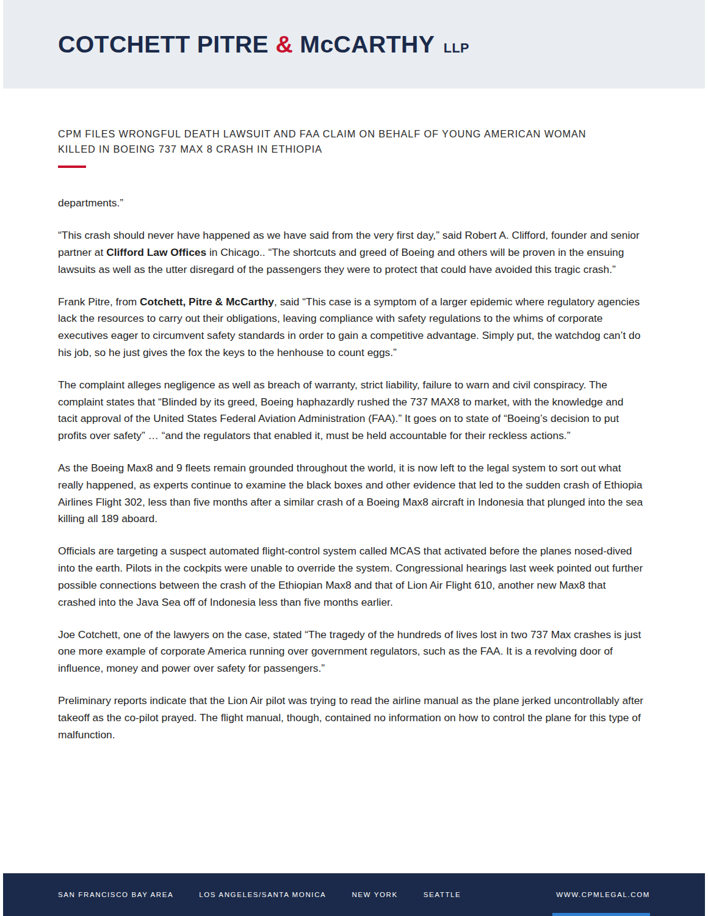COTCHETT PITRE & McCARTHY LLP
CPM Files Wrongful Death Lawsuit and FAA Claim on Behalf of Young American Woman Killed in Boeing 737 Max 8 Crash in Ethiopia
departments.”
“This crash should never have happened as we have said from the very first day,” said Robert A. Clifford, founder and senior partner at Clifford Law Offices in Chicago.. “The shortcuts and greed of Boeing and others will be proven in the ensuing lawsuits as well as the utter disregard of the passengers they were to protect that could have avoided this tragic crash.”
Frank Pitre, from Cotchett, Pitre & McCarthy, said “This case is a symptom of a larger epidemic where regulatory agencies lack the resources to carry out their obligations, leaving compliance with safety regulations to the whims of corporate executives eager to circumvent safety standards in order to gain a competitive advantage. Simply put, the watchdog can’t do his job, so he just gives the fox the keys to the henhouse to count eggs.”
The complaint alleges negligence as well as breach of warranty, strict liability, failure to warn and civil conspiracy. The complaint states that “Blinded by its greed, Boeing haphazardly rushed the 737 MAX8 to market, with the knowledge and tacit approval of the United States Federal Aviation Administration (FAA).” It goes on to state of “Boeing’s decision to put profits over safety” … “and the regulators that enabled it, must be held accountable for their reckless actions.”
As the Boeing Max8 and 9 fleets remain grounded throughout the world, it is now left to the legal system to sort out what really happened, as experts continue to examine the black boxes and other evidence that led to the sudden crash of Ethiopia Airlines Flight 302, less than five months after a similar crash of a Boeing Max8 aircraft in Indonesia that plunged into the sea killing all 189 aboard.
Officials are targeting a suspect automated flight-control system called MCAS that activated before the planes nosed-dived into the earth. Pilots in the cockpits were unable to override the system. Congressional hearings last week pointed out further possible connections between the crash of the Ethiopian Max8 and that of Lion Air Flight 610, another new Max8 that crashed into the Java Sea off of Indonesia less than five months earlier.
Joe Cotchett, one of the lawyers on the case, stated “The tragedy of the hundreds of lives lost in two 737 Max crashes is just one more example of corporate America running over government regulators, such as the FAA. It is a revolving door of influence, money and power over safety for passengers.”
Preliminary reports indicate that the Lion Air pilot was trying to read the airline manual as the plane jerked uncontrollably after takeoff as the co-pilot prayed. The flight manual, though, contained no information on how to control the plane for this type of malfunction.
San Francisco Bay Area
Los Angeles/Santa Monica
New York
Seattle
www.cpmlegal.com